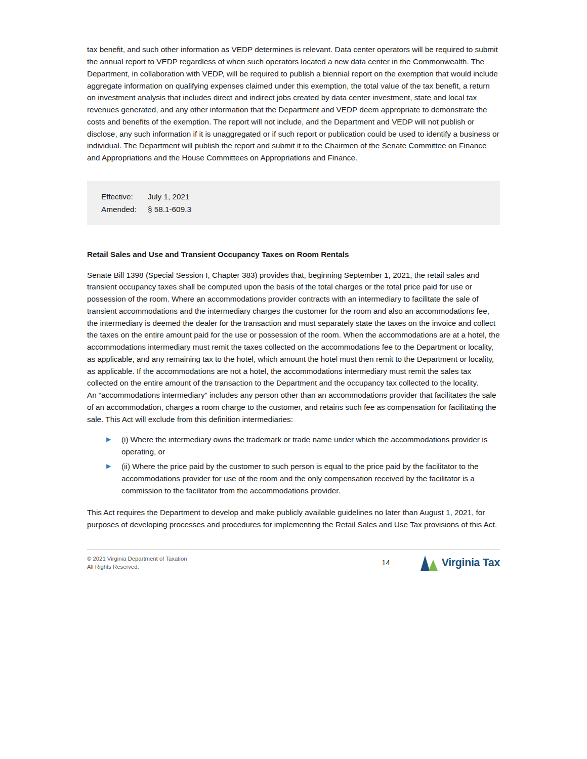tax benefit, and such other information as VEDP determines is relevant. Data center operators will be required to submit the annual report to VEDP regardless of when such operators located a new data center in the Commonwealth. The Department, in collaboration with VEDP, will be required to publish a biennial report on the exemption that would include aggregate information on qualifying expenses claimed under this exemption, the total value of the tax benefit, a return on investment analysis that includes direct and indirect jobs created by data center investment, state and local tax revenues generated, and any other information that the Department and VEDP deem appropriate to demonstrate the costs and benefits of the exemption. The report will not include, and the Department and VEDP will not publish or disclose, any such information if it is unaggregated or if such report or publication could be used to identify a business or individual. The Department will publish the report and submit it to the Chairmen of the Senate Committee on Finance and Appropriations and the House Committees on Appropriations and Finance.
| Effective: | July 1, 2021 |
| Amended: | § 58.1-609.3 |
Retail Sales and Use and Transient Occupancy Taxes on Room Rentals
Senate Bill 1398 (Special Session I, Chapter 383) provides that, beginning September 1, 2021, the retail sales and transient occupancy taxes shall be computed upon the basis of the total charges or the total price paid for use or possession of the room. Where an accommodations provider contracts with an intermediary to facilitate the sale of transient accommodations and the intermediary charges the customer for the room and also an accommodations fee, the intermediary is deemed the dealer for the transaction and must separately state the taxes on the invoice and collect the taxes on the entire amount paid for the use or possession of the room. When the accommodations are at a hotel, the accommodations intermediary must remit the taxes collected on the accommodations fee to the Department or locality, as applicable, and any remaining tax to the hotel, which amount the hotel must then remit to the Department or locality, as applicable. If the accommodations are not a hotel, the accommodations intermediary must remit the sales tax collected on the entire amount of the transaction to the Department and the occupancy tax collected to the locality.
An “accommodations intermediary” includes any person other than an accommodations provider that facilitates the sale of an accommodation, charges a room charge to the customer, and retains such fee as compensation for facilitating the sale. This Act will exclude from this definition intermediaries:
(i) Where the intermediary owns the trademark or trade name under which the accommodations provider is operating, or
(ii) Where the price paid by the customer to such person is equal to the price paid by the facilitator to the accommodations provider for use of the room and the only compensation received by the facilitator is a commission to the facilitator from the accommodations provider.
This Act requires the Department to develop and make publicly available guidelines no later than August 1, 2021, for purposes of developing processes and procedures for implementing the Retail Sales and Use Tax provisions of this Act.
© 2021 Virginia Department of Taxation
All Rights Reserved.
14
Virginia Tax